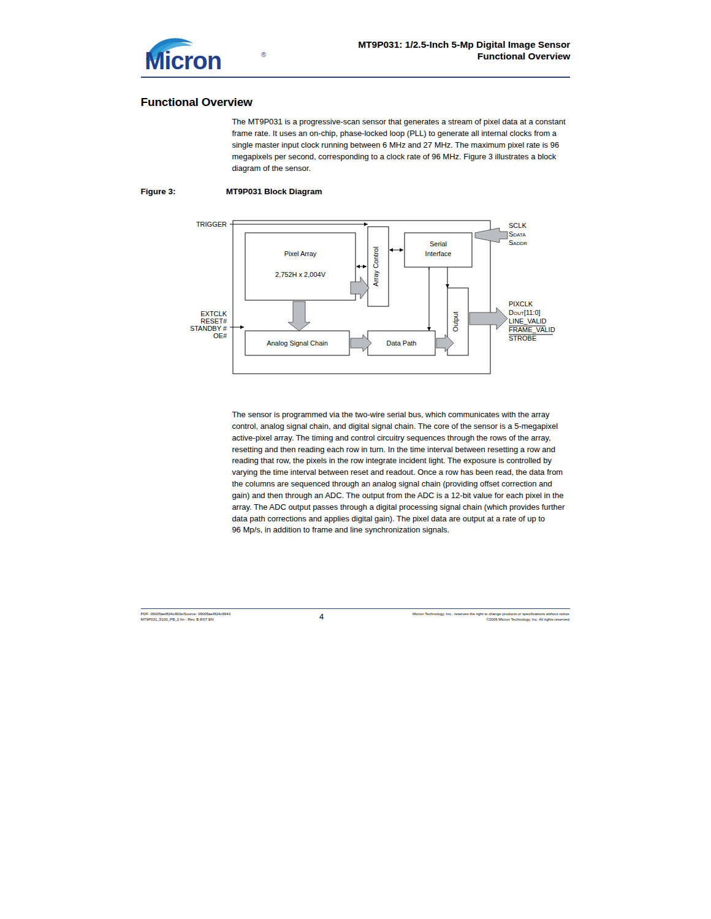Micron ®
MT9P031: 1/2.5-Inch 5-Mp Digital Image Sensor
Functional Overview
Functional Overview
The MT9P031 is a progressive-scan sensor that generates a stream of pixel data at a constant frame rate. It uses an on-chip, phase-locked loop (PLL) to generate all internal clocks from a single master input clock running between 6 MHz and 27 MHz. The maximum pixel rate is 96 megapixels per second, corresponding to a clock rate of 96 MHz. Figure 3 illustrates a block diagram of the sensor.
Figure 3: MT9P031 Block Diagram
Pixel Array 2,752H x 2,004V Array Control Serial Interface Output Analog Signal Chain Data Path TRIGGER EXTCLK RESET# STANDBY # OE# SCLK SDATA SADDR PIXCLK DOUT[11:0] LINE_VALID FRAME_VALID STROBE
The sensor is programmed via the two-wire serial bus, which communicates with the array control, analog signal chain, and digital signal chain. The core of the sensor is a 5-megapixel active-pixel array. The timing and control circuitry sequences through the rows of the array, resetting and then reading each row in turn. In the time interval between resetting a row and reading that row, the pixels in the row integrate incident light. The exposure is controlled by varying the time interval between reset and readout. Once a row has been read, the data from the columns are sequenced through an analog signal chain (providing offset correction and gain) and then through an ADC. The output from the ADC is a 12-bit value for each pixel in the array. The ADC output passes through a digital processing signal chain (which provides further data path corrections and applies digital gain). The pixel data are output at a rate of up to 96 Mp/s, in addition to frame and line synchronization signals.
PDF: 09005aef824c993e/Source: 09005aef824c9943
MT9P031_5100_PB_2.fm - Rev. B 8/07 EN
4
Micron Technology, Inc., reserves the right to change products or specifications without notice.
©2006 Micron Technology, Inc. All rights reserved.